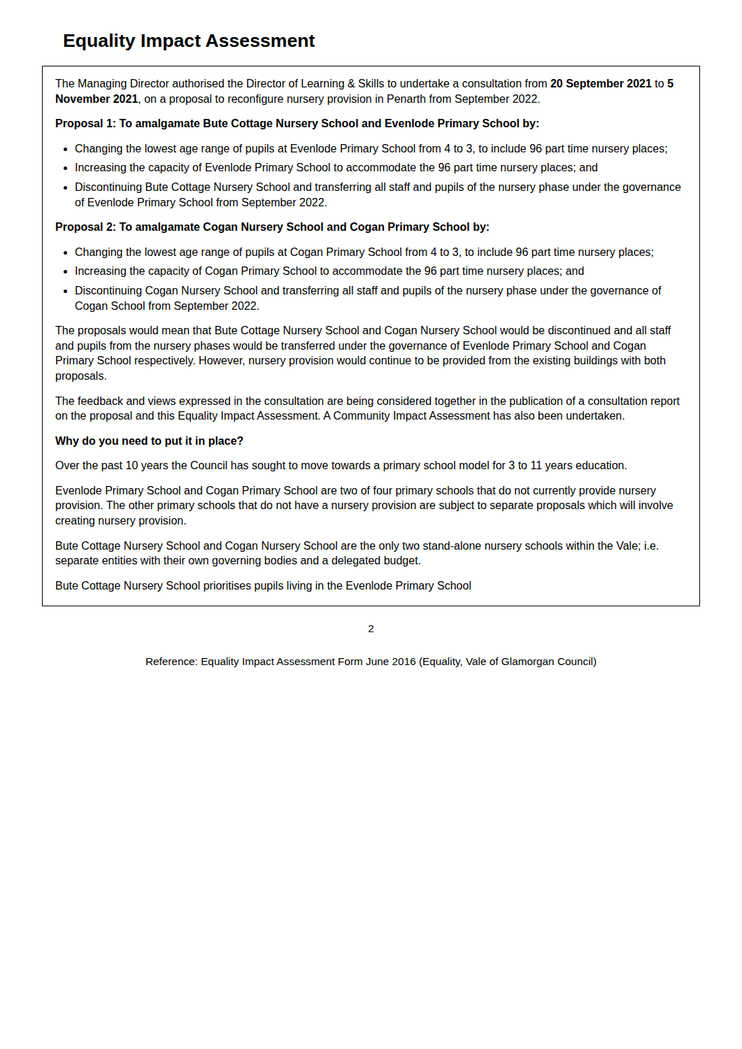Equality Impact Assessment
The Managing Director authorised the Director of Learning & Skills to undertake a consultation from 20 September 2021 to 5 November 2021, on a proposal to reconfigure nursery provision in Penarth from September 2022.
Proposal 1: To amalgamate Bute Cottage Nursery School and Evenlode Primary School by:
Changing the lowest age range of pupils at Evenlode Primary School from 4 to 3, to include 96 part time nursery places;
Increasing the capacity of Evenlode Primary School to accommodate the 96 part time nursery places; and
Discontinuing Bute Cottage Nursery School and transferring all staff and pupils of the nursery phase under the governance of Evenlode Primary School from September 2022.
Proposal 2: To amalgamate Cogan Nursery School and Cogan Primary School by:
Changing the lowest age range of pupils at Cogan Primary School from 4 to 3, to include 96 part time nursery places;
Increasing the capacity of Cogan Primary School to accommodate the 96 part time nursery places; and
Discontinuing Cogan Nursery School and transferring all staff and pupils of the nursery phase under the governance of Cogan School from September 2022.
The proposals would mean that Bute Cottage Nursery School and Cogan Nursery School would be discontinued and all staff and pupils from the nursery phases would be transferred under the governance of Evenlode Primary School and Cogan Primary School respectively. However, nursery provision would continue to be provided from the existing buildings with both proposals.
The feedback and views expressed in the consultation are being considered together in the publication of a consultation report on the proposal and this Equality Impact Assessment. A Community Impact Assessment has also been undertaken.
Why do you need to put it in place?
Over the past 10 years the Council has sought to move towards a primary school model for 3 to 11 years education.
Evenlode Primary School and Cogan Primary School are two of four primary schools that do not currently provide nursery provision. The other primary schools that do not have a nursery provision are subject to separate proposals which will involve creating nursery provision.
Bute Cottage Nursery School and Cogan Nursery School are the only two stand-alone nursery schools within the Vale; i.e. separate entities with their own governing bodies and a delegated budget.
Bute Cottage Nursery School prioritises pupils living in the Evenlode Primary School
2
Reference: Equality Impact Assessment Form June 2016 (Equality, Vale of Glamorgan Council)